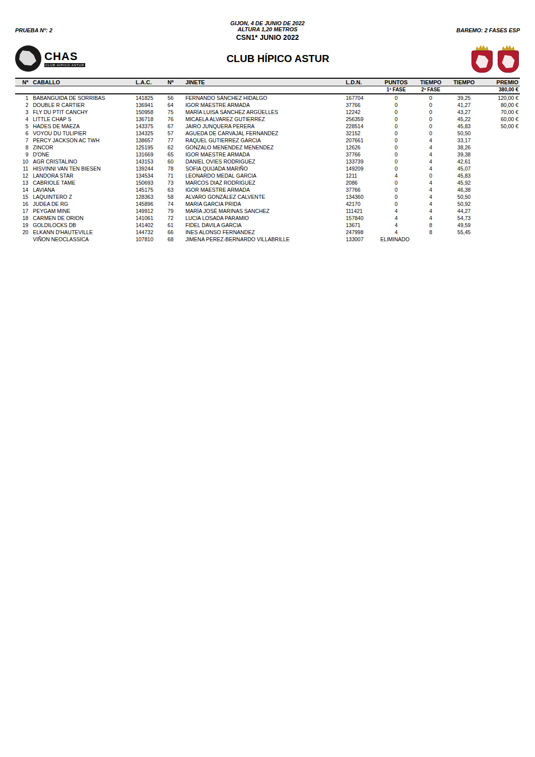PRUEBA Nº: 2
GIJON, 4 DE JUNIO DE 2022
ALTURA 1,20 METROS
CSN1* JUNIO 2022
BAREMO: 2 FASES ESP
CHAS
CLUB HIPICO ASTUR
CLUB HÍPICO ASTUR
| Nº | CABALLO | L.A.C. | Nº | JINETE | L.D.N. | PUNTOS | TIEMPO | TIEMPO | PREMIO |
| --- | --- | --- | --- | --- | --- | --- | --- | --- | --- |
| | | | | | | 1ª FASE | 2ª FASE | | 380,00 € |
| 1 | BABANGUIDA DE SORRIBAS | 141825 | 56 | FERNANDO SÁNCHEZ HIDALGO | 167704 | 0 | 0 | 39,25 | 120,00 € |
| 2 | DOUBLE R CARTIER | 136941 | 64 | IGOR MAESTRE ARMADA | 37766 | 0 | 0 | 41,27 | 80,00 € |
| 3 | FLY DU PTIT CANCHY | 150958 | 75 | MARÍA LUISA SÁNCHEZ ARGÜELLES | 12242 | 0 | 0 | 43,27 | 70,00 € |
| 4 | LITTLE CHAP S | 136718 | 76 | MICAELA ALVAREZ GUTIERREZ | 256359 | 0 | 0 | 45,22 | 60,00 € |
| 5 | HADES DE MAEZA | 143375 | 67 | JAIRO JUNQUERA PERERA | 228514 | 0 | 0 | 45,83 | 50,00 € |
| 6 | VOYOU DU TULIPIER | 134325 | 57 | AGUEDA DE CARVAJAL FERNANDEZ | 32152 | 0 | 0 | 50,50 | |
| 7 | PERCY JACKSON AC TWH | 138657 | 77 | RAQUEL GUTIERREZ GARCIA | 207661 | 0 | 4 | 33,17 | |
| 8 | ZINCOR | 125195 | 62 | GONZALO MENENDEZ MENENDEZ | 12626 | 0 | 4 | 38,26 | |
| 9 | D'ONE | 131669 | 65 | IGOR MAESTRE ARMADA | 37766 | 0 | 4 | 39,38 | |
| 10 | AGR CRISTALINO | 143153 | 60 | DANIEL OVIES RODRIGUEZ | 133739 | 0 | 4 | 42,61 | |
| 11 | HISVINNI VAN TEN BIESEN | 139244 | 78 | SOFIA QUIJADA MARIÑO | 149209 | 0 | 4 | 45,07 | |
| 12 | LANDORA STAR | 134534 | 71 | LEONARDO MEDAL GARCIA | 1211 | 4 | 0 | 45,83 | |
| 13 | CABRIOLE TAME | 150693 | 73 | MARCOS DIAZ RODRIGUEZ | 2086 | 0 | 4 | 45,92 | |
| 14 | LAVIANA | 145175 | 63 | IGOR MAESTRE ARMADA | 37766 | 0 | 4 | 46,38 | |
| 15 | LAQUINTERO Z | 128363 | 58 | ALVARO GONZÁLEZ CALVENTE | 134360 | 0 | 4 | 50,50 | |
| 16 | JUDEA DE RG | 145896 | 74 | MARIA GARCIA PRIDA | 42170 | 0 | 4 | 50,92 | |
| 17 | PEYGAM MINE | 149912 | 79 | MARÍA JOSÉ MARINAS SANCHEZ | 111421 | 4 | 4 | 44,27 | |
| 18 | CARMEN DE ORION | 141061 | 72 | LUCIA LOSADA PARAMIO | 157840 | 4 | 4 | 54,73 | |
| 19 | GOLDILOCKS DB | 141402 | 61 | FIDEL DAVILA GARCIA | 13671 | 4 | 8 | 49,59 | |
| 20 | ELKANN D'HAUTEVILLE | 144732 | 66 | INES ALONSO FERNANDEZ | 247998 | 4 | 8 | 55,45 | |
| | VIÑON NEOCLASSICA | 107810 | 68 | JIMENA PEREZ-BERNARDO VILLABRILLE | 133007 | ELIMINADO | | | |